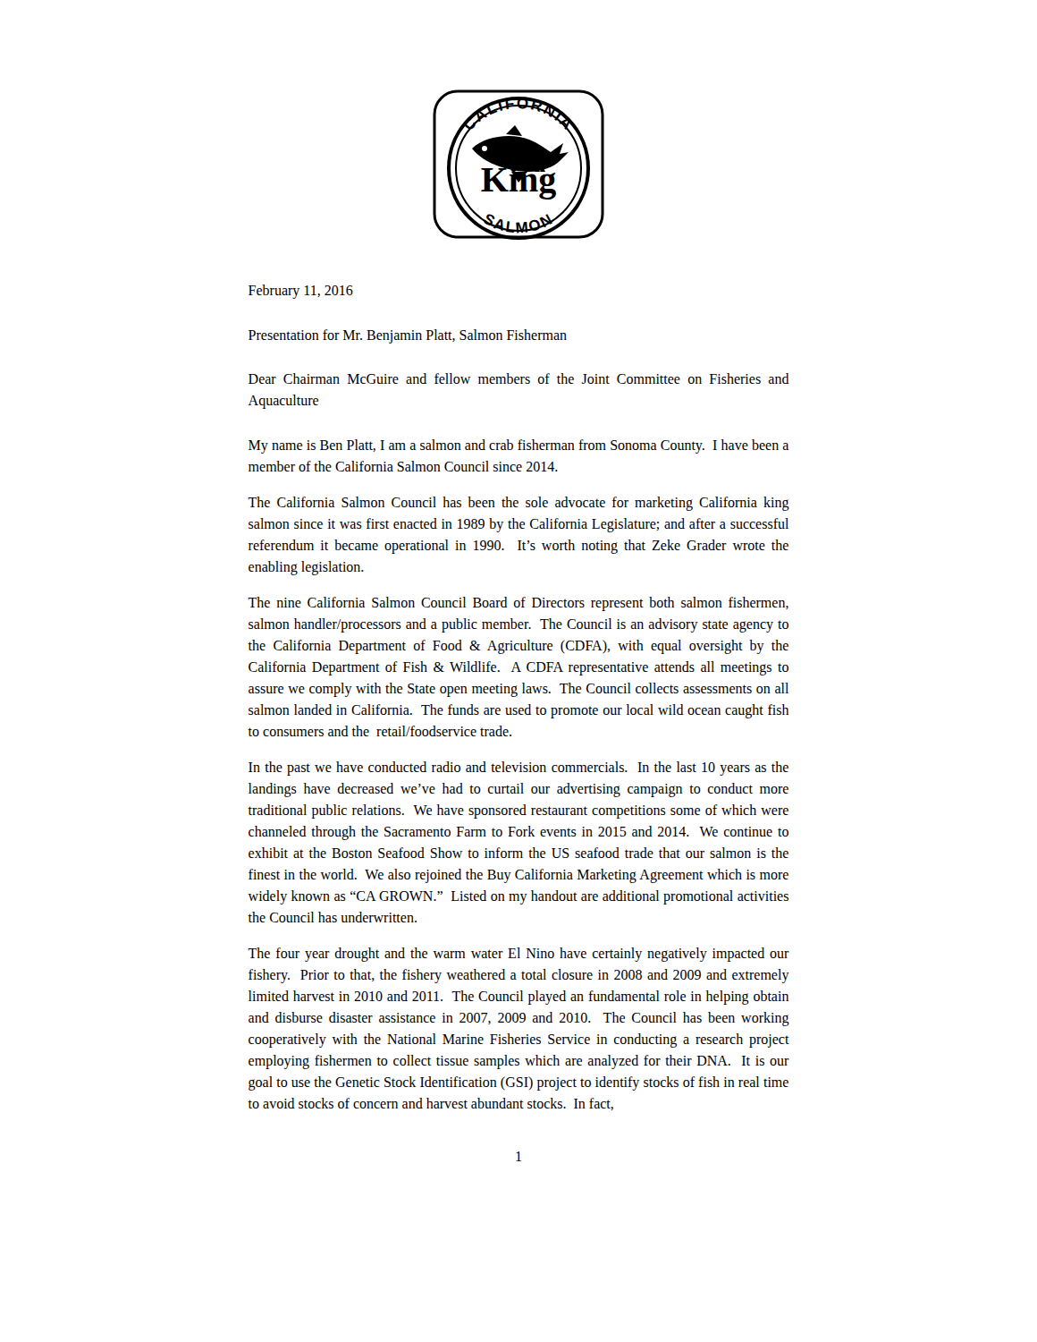California King Salmon circular logo with salmon illustration CALIFORNIA SALMON King
February 11, 2016
Presentation for Mr. Benjamin Platt, Salmon Fisherman
Dear Chairman McGuire and fellow members of the Joint Committee on Fisheries and Aquaculture
My name is Ben Platt, I am a salmon and crab fisherman from Sonoma County. I have been a member of the California Salmon Council since 2014.
The California Salmon Council has been the sole advocate for marketing California king salmon since it was first enacted in 1989 by the California Legislature; and after a successful referendum it became operational in 1990. It’s worth noting that Zeke Grader wrote the enabling legislation.
The nine California Salmon Council Board of Directors represent both salmon fishermen, salmon handler/processors and a public member. The Council is an advisory state agency to the California Department of Food & Agriculture (CDFA), with equal oversight by the California Department of Fish & Wildlife. A CDFA representative attends all meetings to assure we comply with the State open meeting laws. The Council collects assessments on all salmon landed in California. The funds are used to promote our local wild ocean caught fish to consumers and the retail/foodservice trade.
In the past we have conducted radio and television commercials. In the last 10 years as the landings have decreased we’ve had to curtail our advertising campaign to conduct more traditional public relations. We have sponsored restaurant competitions some of which were channeled through the Sacramento Farm to Fork events in 2015 and 2014. We continue to exhibit at the Boston Seafood Show to inform the US seafood trade that our salmon is the finest in the world. We also rejoined the Buy California Marketing Agreement which is more widely known as “CA GROWN.” Listed on my handout are additional promotional activities the Council has underwritten.
The four year drought and the warm water El Nino have certainly negatively impacted our fishery. Prior to that, the fishery weathered a total closure in 2008 and 2009 and extremely limited harvest in 2010 and 2011. The Council played an fundamental role in helping obtain and disburse disaster assistance in 2007, 2009 and 2010. The Council has been working cooperatively with the National Marine Fisheries Service in conducting a research project employing fishermen to collect tissue samples which are analyzed for their DNA. It is our goal to use the Genetic Stock Identification (GSI) project to identify stocks of fish in real time to avoid stocks of concern and harvest abundant stocks. In fact,
1